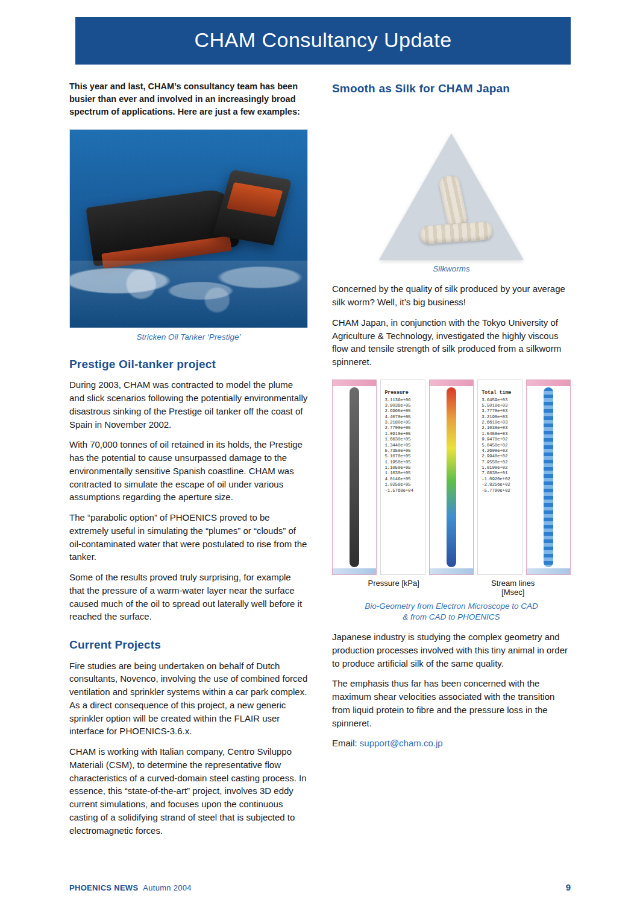CHAM Consultancy Update
This year and last, CHAM’s consultancy team has been busier than ever and involved in an increasingly broad spectrum of applications. Here are just a few examples:
Stricken Oil Tanker ‘Prestige’
Prestige Oil-tanker project
During 2003, CHAM was contracted to model the plume and slick scenarios following the potentially environmentally disastrous sinking of the Prestige oil tanker off the coast of Spain in November 2002.
With 70,000 tonnes of oil retained in its holds, the Prestige has the potential to cause unsurpassed damage to the environmentally sensitive Spanish coastline. CHAM was contracted to simulate the escape of oil under various assumptions regarding the aperture size.
The “parabolic option” of PHOENICS proved to be extremely useful in simulating the “plumes” or “clouds” of oil-contaminated water that were postulated to rise from the tanker.
Some of the results proved truly surprising, for example that the pressure of a warm-water layer near the surface caused much of the oil to spread out laterally well before it reached the surface.
Current Projects
Fire studies are being undertaken on behalf of Dutch consultants, Novenco, involving the use of combined forced ventilation and sprinkler systems within a car park complex. As a direct consequence of this project, a new generic sprinkler option will be created within the FLAIR user interface for PHOENICS-3.6.x.
CHAM is working with Italian company, Centro Sviluppo Materiali (CSM), to determine the representative flow characteristics of a curved-domain steel casting process. In essence, this “state-of-the-art” project, involves 3D eddy current simulations, and focuses upon the continuous casting of a solidifying strand of steel that is subjected to electromagnetic forces.
Smooth as Silk for CHAM Japan
Silkworms
Concerned by the quality of silk produced by your average silk worm? Well, it’s big business!
CHAM Japan, in conjunction with the Tokyo University of Agriculture & Technology, investigated the highly viscous flow and tensile strength of silk produced from a silkworm spinneret.
Pressure
3.1136e+06
3.9038e+05
2.6965e+05
4.4070e+05
3.2180e+05
2.7700e+05
1.0910e+05
1.6630e+05
1.3440e+05
5.7350e+05
5.1070e+05
1.1950e+05
1.1050e+05
1.1030e+05
4.0146e+05
1.9258e+05
-1.5768e+04
Total time
3.6459e+03
5.5010e+03
3.7770e+03
3.2190e+03
2.6610e+03
2.1030e+03
1.5450e+03
9.9470e+02
5.0450e+02
4.2600e+02
2.9940e+02
7.9550e+02
1.0100e+02
7.6830e+01
-1.0920e+02
-2.8256e+02
-5.7790e+02
Pressure [kPa] Stream lines
[Msec]
Bio-Geometry from Electron Microscope to CAD
& from CAD to PHOENICS
Japanese industry is studying the complex geometry and production processes involved with this tiny animal in order to produce artificial silk of the same quality.
The emphasis thus far has been concerned with the maximum shear velocities associated with the transition from liquid protein to fibre and the pressure loss in the spinneret.
Email: support@cham.co.jp
PHOENICS NEWS Autumn 2004
9